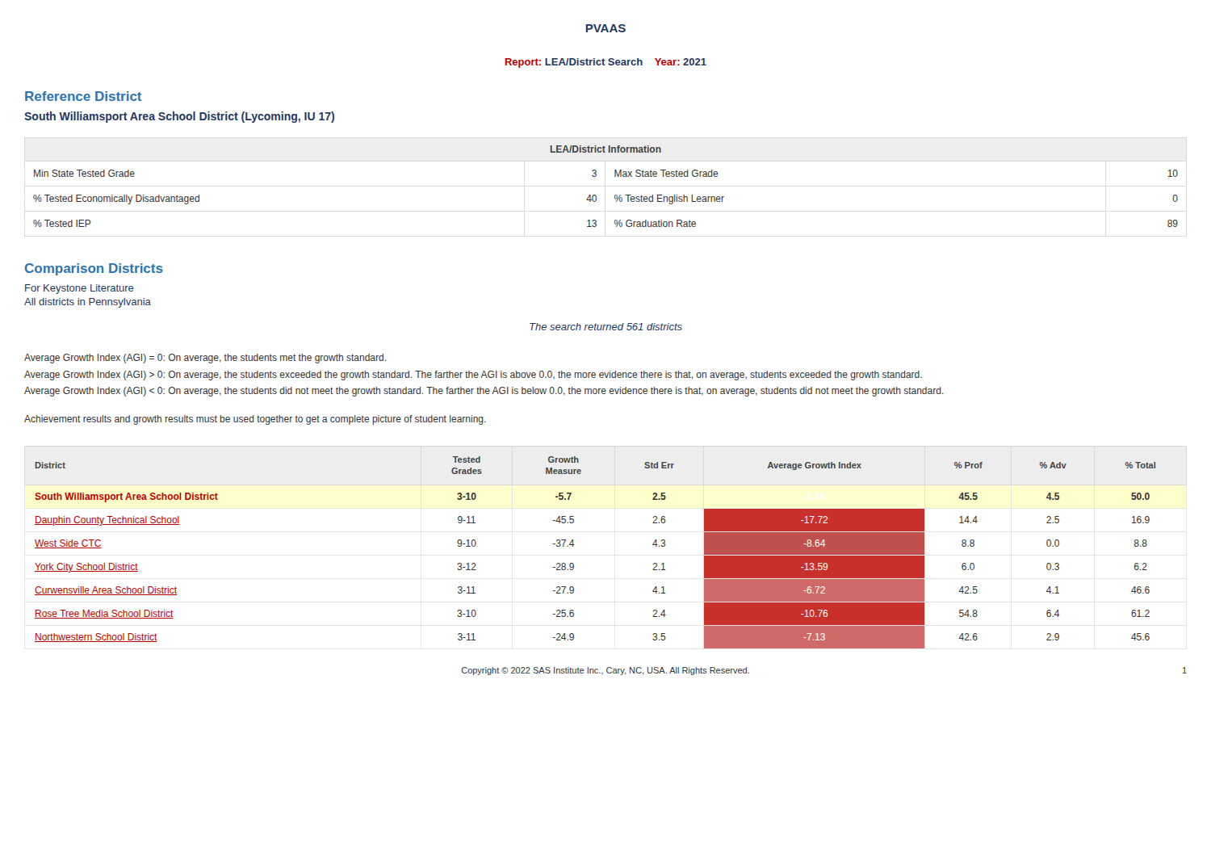PVAAS
Report: LEA/District Search Year: 2021
Reference District
South Williamsport Area School District (Lycoming, IU 17)
LEA/District Information
| Min State Tested Grade | 3 | Max State Tested Grade | 10 |
| % Tested Economically Disadvantaged | 40 | % Tested English Learner | 0 |
| % Tested IEP | 13 | % Graduation Rate | 89 |
Comparison Districts
For Keystone Literature
All districts in Pennsylvania
The search returned 561 districts
Average Growth Index (AGI) = 0: On average, the students met the growth standard.
Average Growth Index (AGI) > 0: On average, the students exceeded the growth standard. The farther the AGI is above 0.0, the more evidence there is that, on average, students exceeded the growth standard.
Average Growth Index (AGI) < 0: On average, the students did not meet the growth standard. The farther the AGI is below 0.0, the more evidence there is that, on average, students did not meet the growth standard.
Achievement results and growth results must be used together to get a complete picture of student learning.
| District | Tested Grades | Growth Measure | Std Err | Average Growth Index | % Prof | % Adv | % Total |
| --- | --- | --- | --- | --- | --- | --- | --- |
| South Williamsport Area School District | 3-10 | -5.7 | 2.5 | -2.30 | 45.5 | 4.5 | 50.0 |
| Dauphin County Technical School | 9-11 | -45.5 | 2.6 | -17.72 | 14.4 | 2.5 | 16.9 |
| West Side CTC | 9-10 | -37.4 | 4.3 | -8.64 | 8.8 | 0.0 | 8.8 |
| York City School District | 3-12 | -28.9 | 2.1 | -13.59 | 6.0 | 0.3 | 6.2 |
| Curwensville Area School District | 3-11 | -27.9 | 4.1 | -6.72 | 42.5 | 4.1 | 46.6 |
| Rose Tree Media School District | 3-10 | -25.6 | 2.4 | -10.76 | 54.8 | 6.4 | 61.2 |
| Northwestern School District | 3-11 | -24.9 | 3.5 | -7.13 | 42.6 | 2.9 | 45.6 |
Copyright © 2022 SAS Institute Inc., Cary, NC, USA. All Rights Reserved.
1